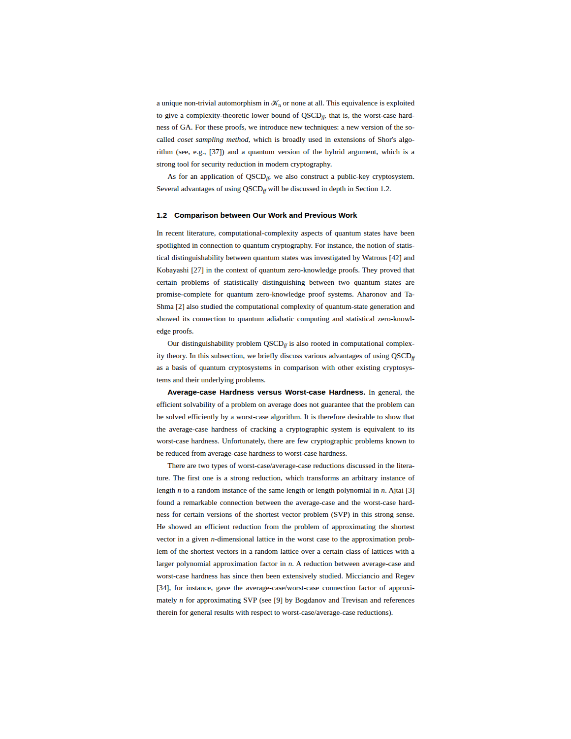a unique non-trivial automorphism in 𝒦n or none at all. This equivalence is exploited to give a complexity-theoretic lower bound of QSCDff, that is, the worst-case hardness of GA. For these proofs, we introduce new techniques: a new version of the so-called coset sampling method, which is broadly used in extensions of Shor's algorithm (see, e.g., [37]) and a quantum version of the hybrid argument, which is a strong tool for security reduction in modern cryptography.
As for an application of QSCDff, we also construct a public-key cryptosystem. Several advantages of using QSCDff will be discussed in depth in Section 1.2.
1.2 Comparison between Our Work and Previous Work
In recent literature, computational-complexity aspects of quantum states have been spotlighted in connection to quantum cryptography. For instance, the notion of statistical distinguishability between quantum states was investigated by Watrous [42] and Kobayashi [27] in the context of quantum zero-knowledge proofs. They proved that certain problems of statistically distinguishing between two quantum states are promise-complete for quantum zero-knowledge proof systems. Aharonov and Ta-Shma [2] also studied the computational complexity of quantum-state generation and showed its connection to quantum adiabatic computing and statistical zero-knowledge proofs.
Our distinguishability problem QSCDff is also rooted in computational complexity theory. In this subsection, we briefly discuss various advantages of using QSCDff as a basis of quantum cryptosystems in comparison with other existing cryptosystems and their underlying problems.
Average-case Hardness versus Worst-case Hardness. In general, the efficient solvability of a problem on average does not guarantee that the problem can be solved efficiently by a worst-case algorithm. It is therefore desirable to show that the average-case hardness of cracking a cryptographic system is equivalent to its worst-case hardness. Unfortunately, there are few cryptographic problems known to be reduced from average-case hardness to worst-case hardness.
There are two types of worst-case/average-case reductions discussed in the literature. The first one is a strong reduction, which transforms an arbitrary instance of length n to a random instance of the same length or length polynomial in n. Ajtai [3] found a remarkable connection between the average-case and the worst-case hardness for certain versions of the shortest vector problem (SVP) in this strong sense. He showed an efficient reduction from the problem of approximating the shortest vector in a given n-dimensional lattice in the worst case to the approximation problem of the shortest vectors in a random lattice over a certain class of lattices with a larger polynomial approximation factor in n. A reduction between average-case and worst-case hardness has since then been extensively studied. Micciancio and Regev [34], for instance, gave the average-case/worst-case connection factor of approximately n for approximating SVP (see [9] by Bogdanov and Trevisan and references therein for general results with respect to worst-case/average-case reductions).